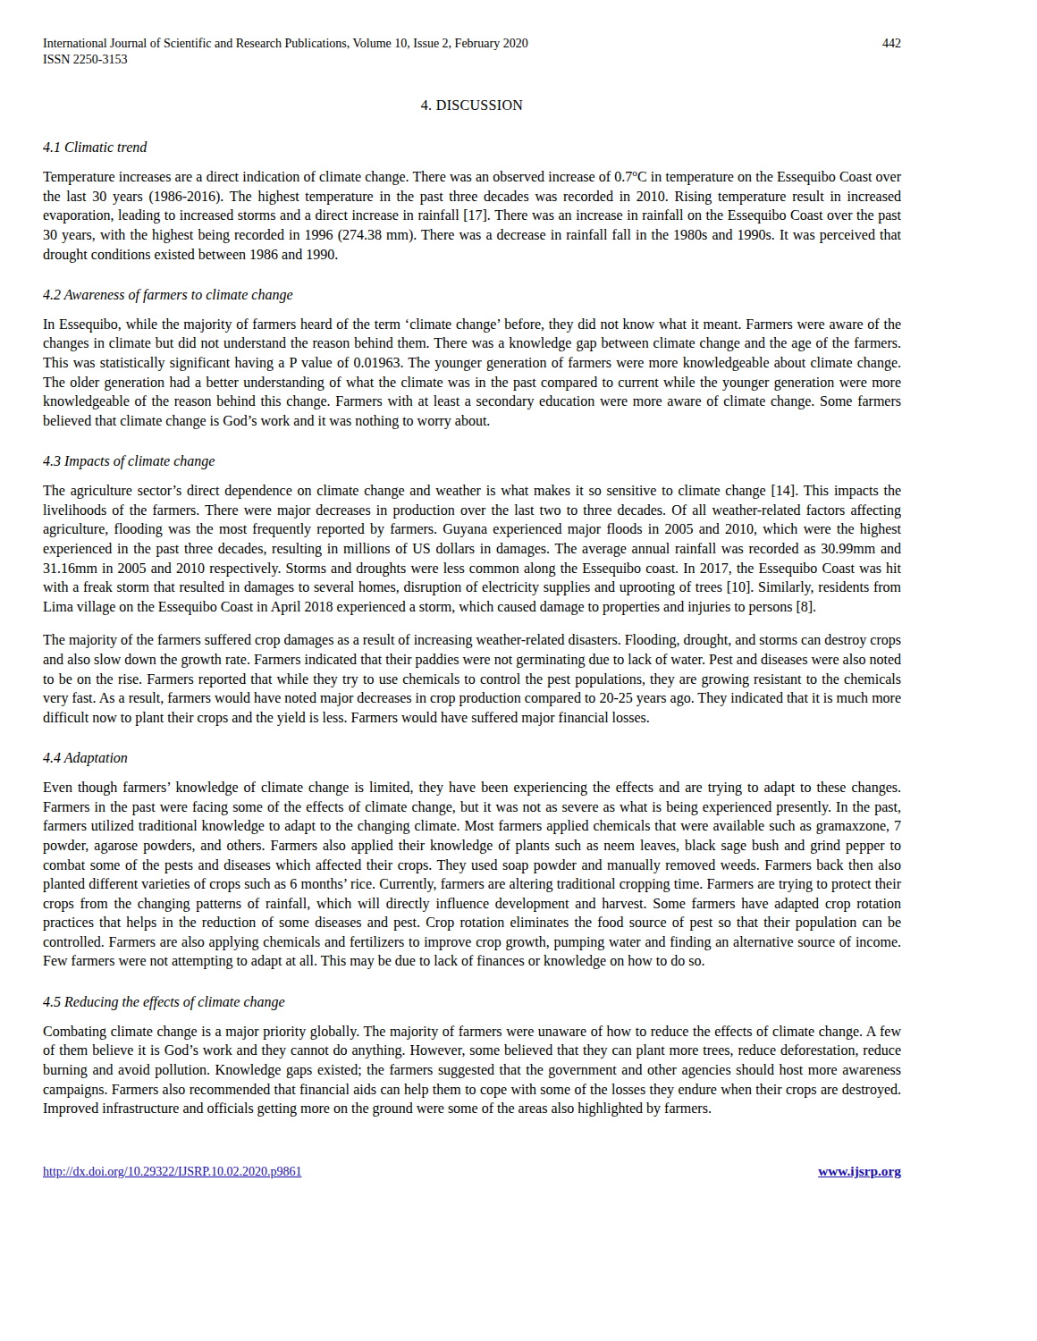International Journal of Scientific and Research Publications, Volume 10, Issue 2, February 2020
ISSN 2250-3153
442
4. DISCUSSION
4.1 Climatic trend
Temperature increases are a direct indication of climate change. There was an observed increase of 0.7oC in temperature on the Essequibo Coast over the last 30 years (1986-2016). The highest temperature in the past three decades was recorded in 2010. Rising temperature result in increased evaporation, leading to increased storms and a direct increase in rainfall [17]. There was an increase in rainfall on the Essequibo Coast over the past 30 years, with the highest being recorded in 1996 (274.38 mm). There was a decrease in rainfall fall in the 1980s and 1990s. It was perceived that drought conditions existed between 1986 and 1990.
4.2 Awareness of farmers to climate change
In Essequibo, while the majority of farmers heard of the term ‘climate change’ before, they did not know what it meant. Farmers were aware of the changes in climate but did not understand the reason behind them. There was a knowledge gap between climate change and the age of the farmers. This was statistically significant having a P value of 0.01963. The younger generation of farmers were more knowledgeable about climate change. The older generation had a better understanding of what the climate was in the past compared to current while the younger generation were more knowledgeable of the reason behind this change. Farmers with at least a secondary education were more aware of climate change. Some farmers believed that climate change is God’s work and it was nothing to worry about.
4.3 Impacts of climate change
The agriculture sector’s direct dependence on climate change and weather is what makes it so sensitive to climate change [14]. This impacts the livelihoods of the farmers. There were major decreases in production over the last two to three decades. Of all weather-related factors affecting agriculture, flooding was the most frequently reported by farmers. Guyana experienced major floods in 2005 and 2010, which were the highest experienced in the past three decades, resulting in millions of US dollars in damages. The average annual rainfall was recorded as 30.99mm and 31.16mm in 2005 and 2010 respectively. Storms and droughts were less common along the Essequibo coast. In 2017, the Essequibo Coast was hit with a freak storm that resulted in damages to several homes, disruption of electricity supplies and uprooting of trees [10]. Similarly, residents from Lima village on the Essequibo Coast in April 2018 experienced a storm, which caused damage to properties and injuries to persons [8].
The majority of the farmers suffered crop damages as a result of increasing weather-related disasters. Flooding, drought, and storms can destroy crops and also slow down the growth rate. Farmers indicated that their paddies were not germinating due to lack of water. Pest and diseases were also noted to be on the rise. Farmers reported that while they try to use chemicals to control the pest populations, they are growing resistant to the chemicals very fast. As a result, farmers would have noted major decreases in crop production compared to 20-25 years ago. They indicated that it is much more difficult now to plant their crops and the yield is less. Farmers would have suffered major financial losses.
4.4 Adaptation
Even though farmers’ knowledge of climate change is limited, they have been experiencing the effects and are trying to adapt to these changes. Farmers in the past were facing some of the effects of climate change, but it was not as severe as what is being experienced presently. In the past, farmers utilized traditional knowledge to adapt to the changing climate. Most farmers applied chemicals that were available such as gramaxzone, 7 powder, agarose powders, and others. Farmers also applied their knowledge of plants such as neem leaves, black sage bush and grind pepper to combat some of the pests and diseases which affected their crops. They used soap powder and manually removed weeds. Farmers back then also planted different varieties of crops such as 6 months’ rice. Currently, farmers are altering traditional cropping time. Farmers are trying to protect their crops from the changing patterns of rainfall, which will directly influence development and harvest. Some farmers have adapted crop rotation practices that helps in the reduction of some diseases and pest. Crop rotation eliminates the food source of pest so that their population can be controlled. Farmers are also applying chemicals and fertilizers to improve crop growth, pumping water and finding an alternative source of income. Few farmers were not attempting to adapt at all. This may be due to lack of finances or knowledge on how to do so.
4.5 Reducing the effects of climate change
Combating climate change is a major priority globally. The majority of farmers were unaware of how to reduce the effects of climate change. A few of them believe it is God’s work and they cannot do anything. However, some believed that they can plant more trees, reduce deforestation, reduce burning and avoid pollution. Knowledge gaps existed; the farmers suggested that the government and other agencies should host more awareness campaigns. Farmers also recommended that financial aids can help them to cope with some of the losses they endure when their crops are destroyed. Improved infrastructure and officials getting more on the ground were some of the areas also highlighted by farmers.
http://dx.doi.org/10.29322/IJSRP.10.02.2020.p9861
www.ijsrp.org